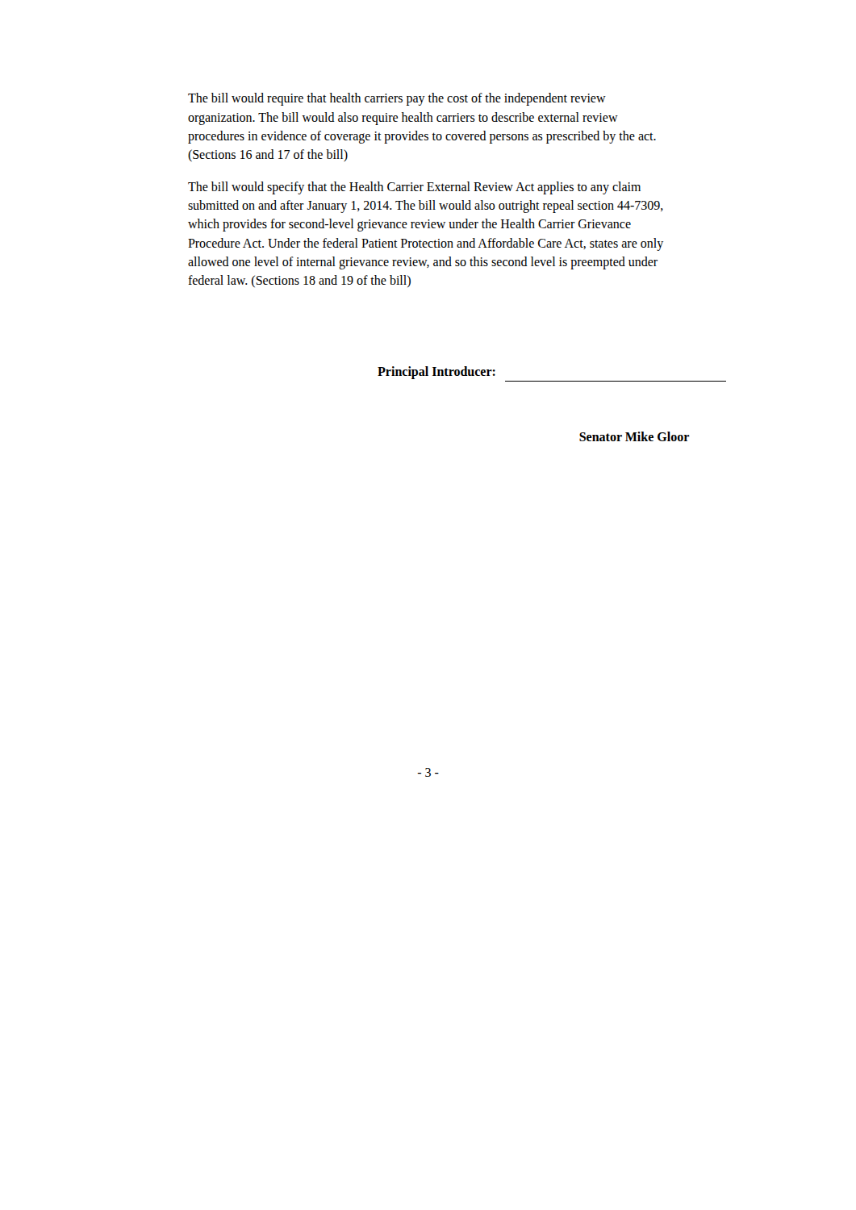The bill would require that health carriers pay the cost of the independent review organization. The bill would also require health carriers to describe external review procedures in evidence of coverage it provides to covered persons as prescribed by the act. (Sections 16 and 17 of the bill)
The bill would specify that the Health Carrier External Review Act applies to any claim submitted on and after January 1, 2014. The bill would also outright repeal section 44-7309, which provides for second-level grievance review under the Health Carrier Grievance Procedure Act. Under the federal Patient Protection and Affordable Care Act, states are only allowed one level of internal grievance review, and so this second level is preempted under federal law. (Sections 18 and 19 of the bill)
Principal Introducer:
Senator Mike Gloor
- 3 -